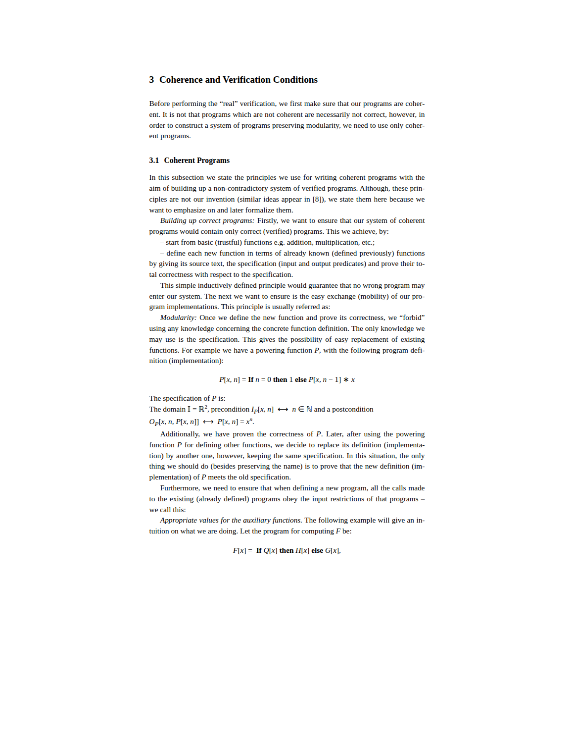3 Coherence and Verification Conditions
Before performing the “real” verification, we first make sure that our programs are coherent. It is not that programs which are not coherent are necessarily not correct, however, in order to construct a system of programs preserving modularity, we need to use only coherent programs.
3.1 Coherent Programs
In this subsection we state the principles we use for writing coherent programs with the aim of building up a non-contradictory system of verified programs. Although, these principles are not our invention (similar ideas appear in [8]), we state them here because we want to emphasize on and later formalize them.
Building up correct programs: Firstly, we want to ensure that our system of coherent programs would contain only correct (verified) programs. This we achieve, by:
– start from basic (trustful) functions e.g. addition, multiplication, etc.;
– define each new function in terms of already known (defined previously) functions by giving its source text, the specification (input and output predicates) and prove their total correctness with respect to the specification.
This simple inductively defined principle would guarantee that no wrong program may enter our system. The next we want to ensure is the easy exchange (mobility) of our program implementations. This principle is usually referred as:
Modularity: Once we define the new function and prove its correctness, we “forbid” using any knowledge concerning the concrete function definition. The only knowledge we may use is the specification. This gives the possibility of easy replacement of existing functions. For example we have a powering function P, with the following program definition (implementation):
P[x, n] = If n = 0 then 1 else P[x, n − 1] ∗ x
The specification of P is:
The domain 𝕀 = ℝ2, precondition IP[x, n] ⟷ n ∈ ℕ and a postcondition
OP[x, n, P[x, n]] ⟷ P[x, n] = xn.
Additionally, we have proven the correctness of P. Later, after using the powering function P for defining other functions, we decide to replace its definition (implementation) by another one, however, keeping the same specification. In this situation, the only thing we should do (besides preserving the name) is to prove that the new definition (implementation) of P meets the old specification.
Furthermore, we need to ensure that when defining a new program, all the calls made to the existing (already defined) programs obey the input restrictions of that programs – we call this:
Appropriate values for the auxiliary functions. The following example will give an intuition on what we are doing. Let the program for computing F be:
F[x] = If Q[x] then H[x] else G[x],